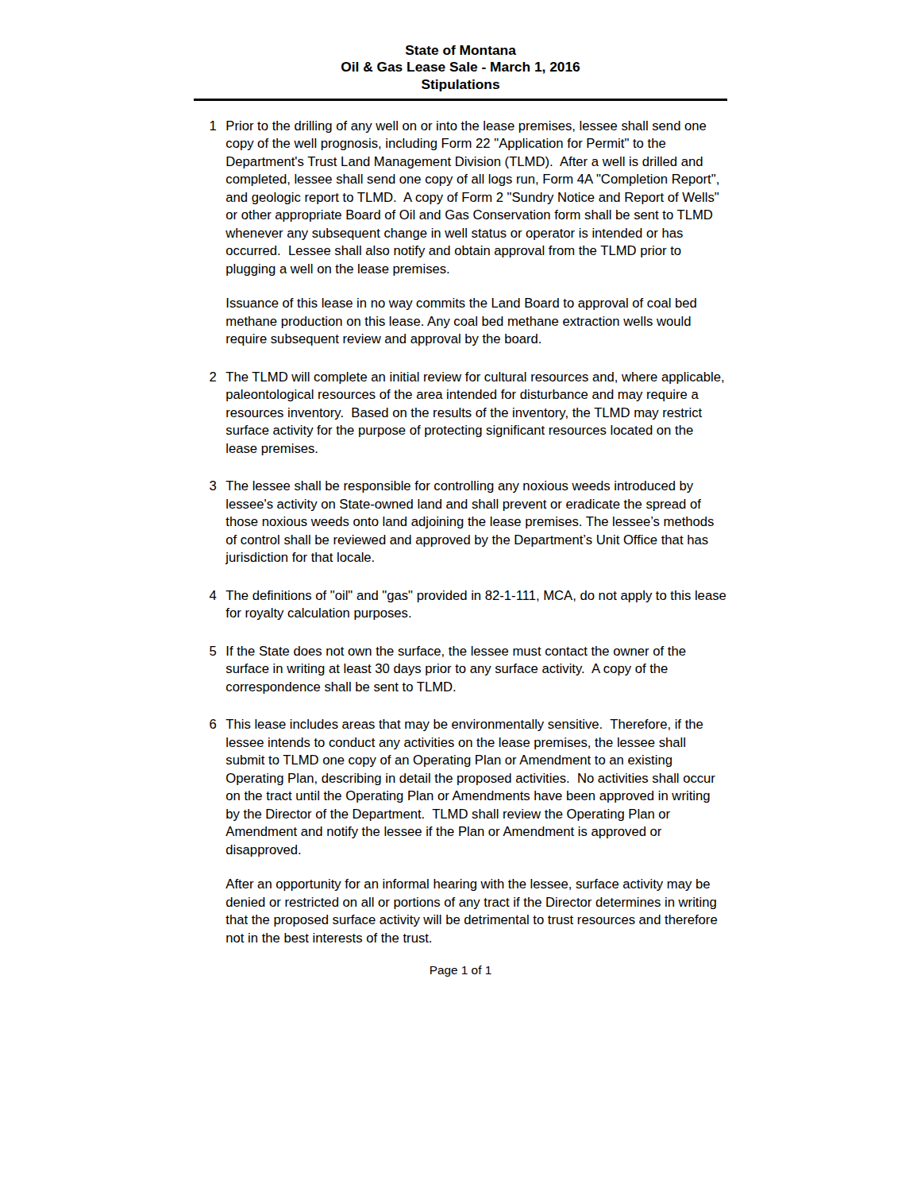State of Montana
Oil & Gas Lease Sale - March 1, 2016
Stipulations
1
Prior to the drilling of any well on or into the lease premises, lessee shall send one copy of the well prognosis, including Form 22 "Application for Permit" to the Department's Trust Land Management Division (TLMD). After a well is drilled and completed, lessee shall send one copy of all logs run, Form 4A "Completion Report", and geologic report to TLMD. A copy of Form 2 "Sundry Notice and Report of Wells" or other appropriate Board of Oil and Gas Conservation form shall be sent to TLMD whenever any subsequent change in well status or operator is intended or has occurred. Lessee shall also notify and obtain approval from the TLMD prior to plugging a well on the lease premises.
Issuance of this lease in no way commits the Land Board to approval of coal bed methane production on this lease. Any coal bed methane extraction wells would require subsequent review and approval by the board.
2
The TLMD will complete an initial review for cultural resources and, where applicable, paleontological resources of the area intended for disturbance and may require a resources inventory. Based on the results of the inventory, the TLMD may restrict surface activity for the purpose of protecting significant resources located on the lease premises.
3
The lessee shall be responsible for controlling any noxious weeds introduced by lessee's activity on State-owned land and shall prevent or eradicate the spread of those noxious weeds onto land adjoining the lease premises. The lessee’s methods of control shall be reviewed and approved by the Department’s Unit Office that has jurisdiction for that locale.
4
The definitions of "oil" and "gas" provided in 82-1-111, MCA, do not apply to this lease for royalty calculation purposes.
5
If the State does not own the surface, the lessee must contact the owner of the surface in writing at least 30 days prior to any surface activity. A copy of the correspondence shall be sent to TLMD.
6
This lease includes areas that may be environmentally sensitive. Therefore, if the lessee intends to conduct any activities on the lease premises, the lessee shall submit to TLMD one copy of an Operating Plan or Amendment to an existing Operating Plan, describing in detail the proposed activities. No activities shall occur on the tract until the Operating Plan or Amendments have been approved in writing by the Director of the Department. TLMD shall review the Operating Plan or Amendment and notify the lessee if the Plan or Amendment is approved or disapproved.
After an opportunity for an informal hearing with the lessee, surface activity may be denied or restricted on all or portions of any tract if the Director determines in writing that the proposed surface activity will be detrimental to trust resources and therefore not in the best interests of the trust.
Page 1 of 1